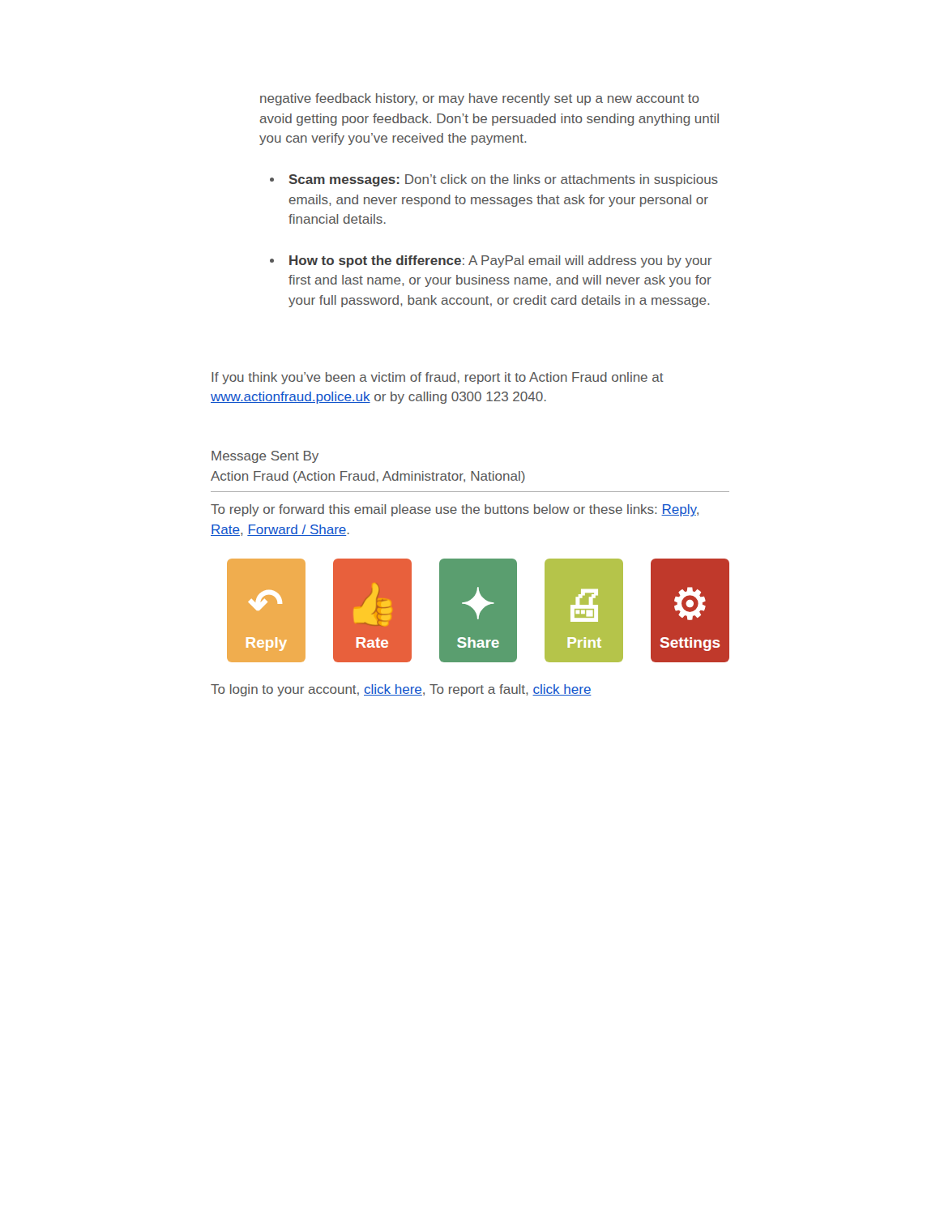negative feedback history, or may have recently set up a new account to avoid getting poor feedback. Don’t be persuaded into sending anything until you can verify you’ve received the payment.
Scam messages: Don’t click on the links or attachments in suspicious emails, and never respond to messages that ask for your personal or financial details.
How to spot the difference: A PayPal email will address you by your first and last name, or your business name, and will never ask you for your full password, bank account, or credit card details in a message.
If you think you’ve been a victim of fraud, report it to Action Fraud online at www.actionfraud.police.uk or by calling 0300 123 2040.
Message Sent By
Action Fraud (Action Fraud, Administrator, National)
To reply or forward this email please use the buttons below or these links: Reply, Rate, Forward / Share.
↶Reply
👍Rate
✦Share
🖨Print
⚙Settings
To login to your account, click here, To report a fault, click here